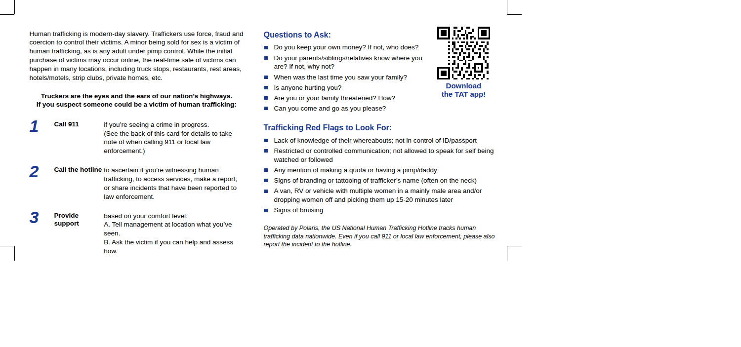Human trafficking is modern-day slavery. Traffickers use force, fraud and coercion to control their victims. A minor being sold for sex is a victim of human trafficking, as is any adult under pimp control. While the initial purchase of victims may occur online, the real-time sale of victims can happen in many locations, including truck stops, restaurants, rest areas, hotels/motels, strip clubs, private homes, etc.
Truckers are the eyes and the ears of our nation’s highways.
If you suspect someone could be a victim of human trafficking:
1
Call 911
if you’re seeing a crime in progress.
(See the back of this card for details to take note of when calling 911 or local law enforcement.)
2
Call the hotline
to ascertain if you’re witnessing human trafficking, to access services, make a report, or share incidents that have been reported to law enforcement.
3
Provide support
based on your comfort level:
A. Tell management at location what you’ve seen.
B. Ask the victim if you can help and assess how.
Download
the TAT app!
Questions to Ask:
Do you keep your own money? If not, who does?
Do your parents/siblings/relatives know where you are? If not, why not?
When was the last time you saw your family?
Is anyone hurting you?
Are you or your family threatened? How?
Can you come and go as you please?
Trafficking Red Flags to Look For:
Lack of knowledge of their whereabouts; not in control of ID/passport
Restricted or controlled communication; not allowed to speak for self being watched or followed
Any mention of making a quota or having a pimp/daddy
Signs of branding or tattooing of trafficker’s name (often on the neck)
A van, RV or vehicle with multiple women in a mainly male area and/or dropping women off and picking them up 15-20 minutes later
Signs of bruising
Operated by Polaris, the US National Human Trafficking Hotline tracks human trafficking data nationwide. Even if you call 911 or local law enforcement, please also report the incident to the hotline.